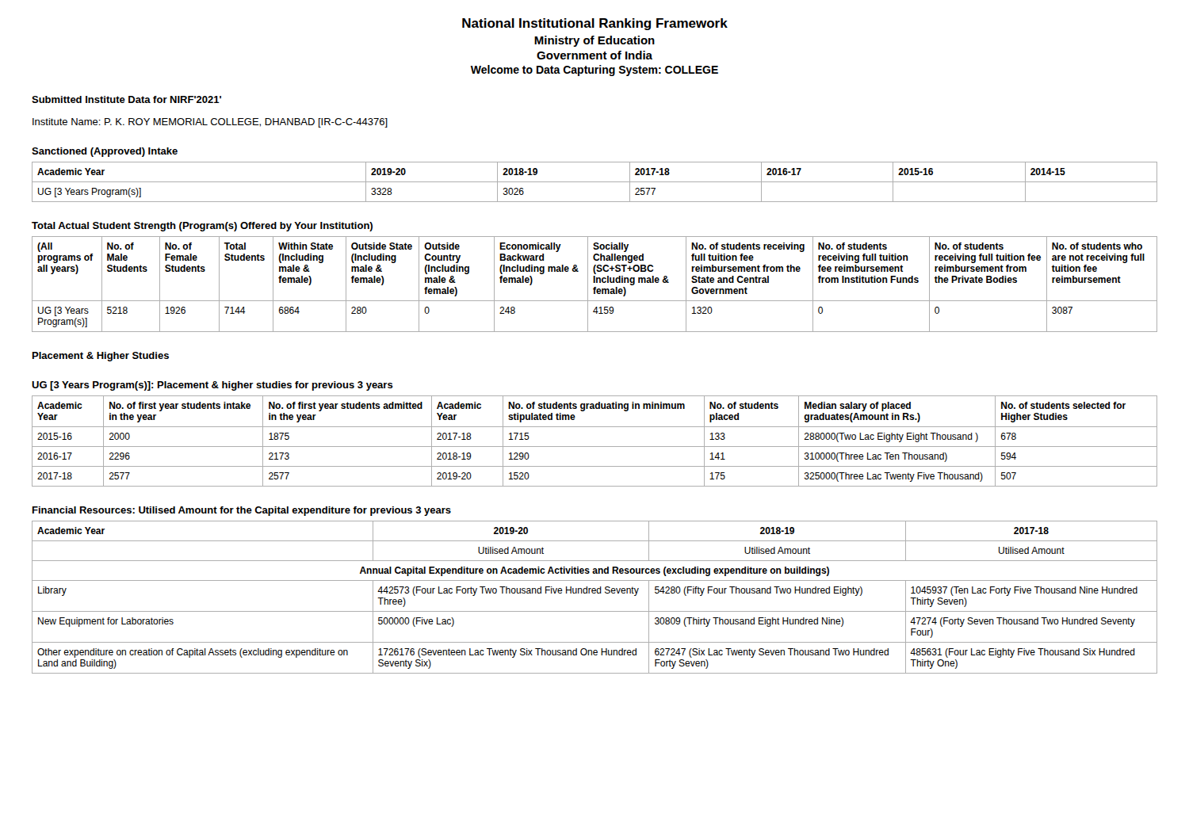National Institutional Ranking Framework
Ministry of Education
Government of India
Welcome to Data Capturing System: COLLEGE
Submitted Institute Data for NIRF'2021'
Institute Name: P. K. ROY MEMORIAL COLLEGE, DHANBAD [IR-C-C-44376]
Sanctioned (Approved) Intake
| Academic Year | 2019-20 | 2018-19 | 2017-18 | 2016-17 | 2015-16 | 2014-15 |
| --- | --- | --- | --- | --- | --- | --- |
| UG [3 Years Program(s)] | 3328 | 3026 | 2577 | | | |
Total Actual Student Strength (Program(s) Offered by Your Institution)
| (All programs of all years) | No. of Male Students | No. of Female Students | Total Students | Within State (Including male & female) | Outside State (Including male & female) | Outside Country (Including male & female) | Economically Backward (Including male & female) | Socially Challenged (SC+ST+OBC Including male & female) | No. of students receiving full tuition fee reimbursement from the State and Central Government | No. of students receiving full tuition fee reimbursement from Institution Funds | No. of students receiving full tuition fee reimbursement from the Private Bodies | No. of students who are not receiving full tuition fee reimbursement |
| --- | --- | --- | --- | --- | --- | --- | --- | --- | --- | --- | --- | --- |
| UG [3 Years Program(s)] | 5218 | 1926 | 7144 | 6864 | 280 | 0 | 248 | 4159 | 1320 | 0 | 0 | 3087 |
Placement & Higher Studies
UG [3 Years Program(s)]: Placement & higher studies for previous 3 years
| Academic Year | No. of first year students intake in the year | No. of first year students admitted in the year | Academic Year | No. of students graduating in minimum stipulated time | No. of students placed | Median salary of placed graduates(Amount in Rs.) | No. of students selected for Higher Studies |
| --- | --- | --- | --- | --- | --- | --- | --- |
| 2015-16 | 2000 | 1875 | 2017-18 | 1715 | 133 | 288000(Two Lac Eighty Eight Thousand ) | 678 |
| 2016-17 | 2296 | 2173 | 2018-19 | 1290 | 141 | 310000(Three Lac Ten Thousand) | 594 |
| 2017-18 | 2577 | 2577 | 2019-20 | 1520 | 175 | 325000(Three Lac Twenty Five Thousand) | 507 |
Financial Resources: Utilised Amount for the Capital expenditure for previous 3 years
| Academic Year | 2019-20 | 2018-19 | 2017-18 |
| --- | --- | --- | --- |
| | Utilised Amount | Utilised Amount | Utilised Amount |
| Annual Capital Expenditure on Academic Activities and Resources (excluding expenditure on buildings) |
| Library | 442573 (Four Lac Forty Two Thousand Five Hundred Seventy Three) | 54280 (Fifty Four Thousand Two Hundred Eighty) | 1045937 (Ten Lac Forty Five Thousand Nine Hundred Thirty Seven) |
| New Equipment for Laboratories | 500000 (Five Lac) | 30809 (Thirty Thousand Eight Hundred Nine) | 47274 (Forty Seven Thousand Two Hundred Seventy Four) |
| Other expenditure on creation of Capital Assets (excluding expenditure on Land and Building) | 1726176 (Seventeen Lac Twenty Six Thousand One Hundred Seventy Six) | 627247 (Six Lac Twenty Seven Thousand Two Hundred Forty Seven) | 485631 (Four Lac Eighty Five Thousand Six Hundred Thirty One) |